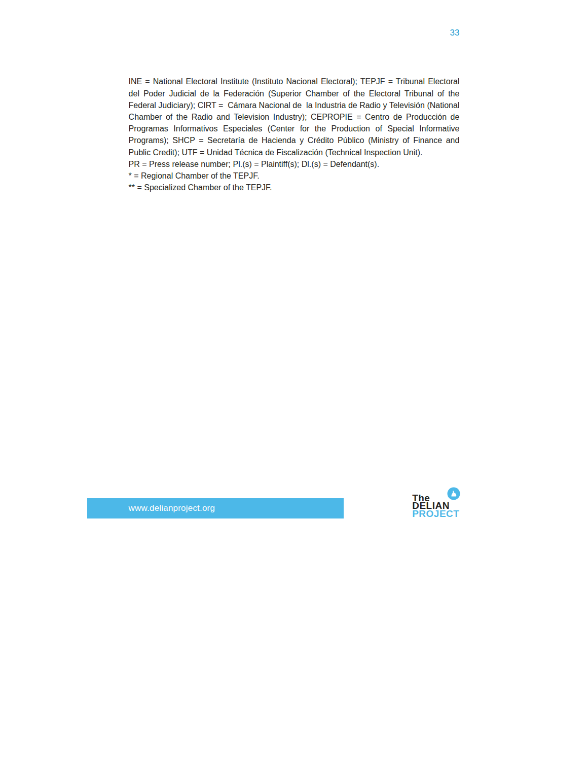33
INE = National Electoral Institute (Instituto Nacional Electoral); TEPJF = Tribunal Electoral del Poder Judicial de la Federación (Superior Chamber of the Electoral Tribunal of the Federal Judiciary); CIRT = Cámara Nacional de la Industria de Radio y Televisión (National Chamber of the Radio and Television Industry); CEPROPIE = Centro de Producción de Programas Informativos Especiales (Center for the Production of Special Informative Programs); SHCP = Secretaría de Hacienda y Crédito Público (Ministry of Finance and Public Credit); UTF = Unidad Técnica de Fiscalización (Technical Inspection Unit).
PR = Press release number; Pl.(s) = Plaintiff(s); Dl.(s) = Defendant(s).
* = Regional Chamber of the TEPJF.
** = Specialized Chamber of the TEPJF.
www.delianproject.org
The DELIAN PROJECT